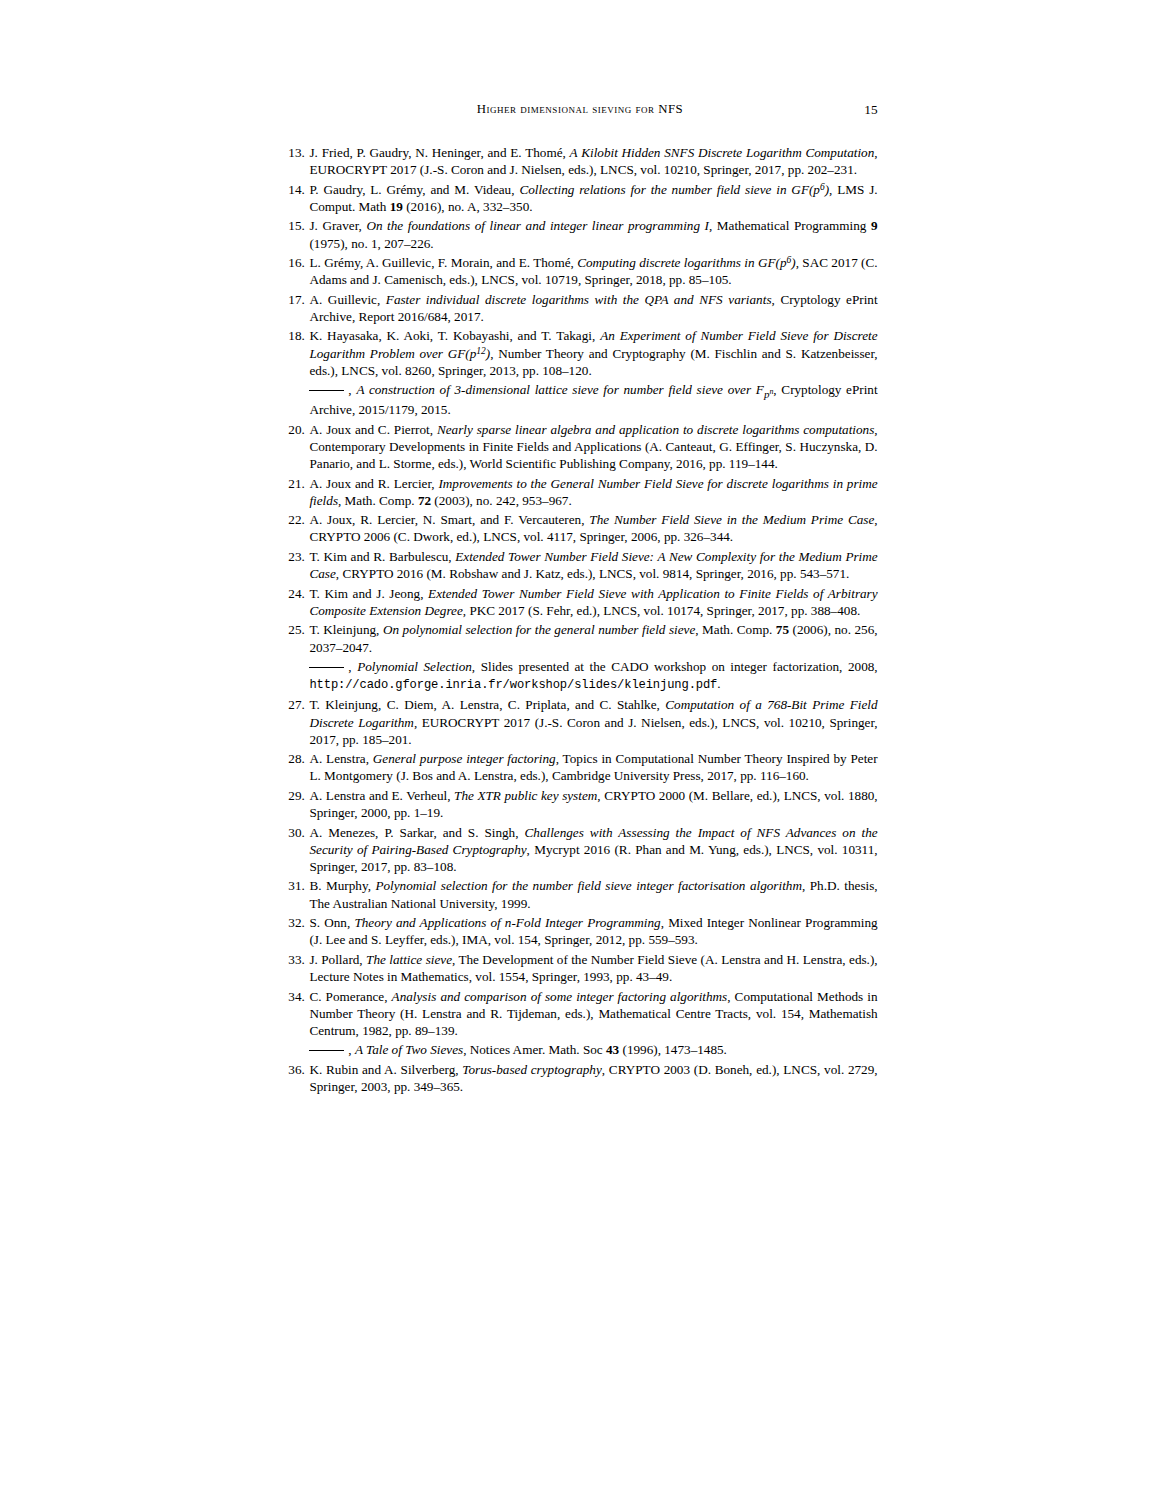Higher dimensional sieving for NFS 15
J. Fried, P. Gaudry, N. Heninger, and E. Thomé, A Kilobit Hidden SNFS Discrete Logarithm Computation, EUROCRYPT 2017 (J.-S. Coron and J. Nielsen, eds.), LNCS, vol. 10210, Springer, 2017, pp. 202–231.
P. Gaudry, L. Grémy, and M. Videau, Collecting relations for the number field sieve in GF(p6), LMS J. Comput. Math 19 (2016), no. A, 332–350.
J. Graver, On the foundations of linear and integer linear programming I, Mathematical Programming 9 (1975), no. 1, 207–226.
L. Grémy, A. Guillevic, F. Morain, and E. Thomé, Computing discrete logarithms in GF(p6), SAC 2017 (C. Adams and J. Camenisch, eds.), LNCS, vol. 10719, Springer, 2018, pp. 85–105.
A. Guillevic, Faster individual discrete logarithms with the QPA and NFS variants, Cryptology ePrint Archive, Report 2016/684, 2017.
K. Hayasaka, K. Aoki, T. Kobayashi, and T. Takagi, An Experiment of Number Field Sieve for Discrete Logarithm Problem over GF(p12), Number Theory and Cryptography (M. Fischlin and S. Katzenbeisser, eds.), LNCS, vol. 8260, Springer, 2013, pp. 108–120.
, A construction of 3-dimensional lattice sieve for number field sieve over Fpn, Cryptology ePrint Archive, 2015/1179, 2015.
A. Joux and C. Pierrot, Nearly sparse linear algebra and application to discrete logarithms computations, Contemporary Developments in Finite Fields and Applications (A. Canteaut, G. Effinger, S. Huczynska, D. Panario, and L. Storme, eds.), World Scientific Publishing Company, 2016, pp. 119–144.
A. Joux and R. Lercier, Improvements to the General Number Field Sieve for discrete logarithms in prime fields, Math. Comp. 72 (2003), no. 242, 953–967.
A. Joux, R. Lercier, N. Smart, and F. Vercauteren, The Number Field Sieve in the Medium Prime Case, CRYPTO 2006 (C. Dwork, ed.), LNCS, vol. 4117, Springer, 2006, pp. 326–344.
T. Kim and R. Barbulescu, Extended Tower Number Field Sieve: A New Complexity for the Medium Prime Case, CRYPTO 2016 (M. Robshaw and J. Katz, eds.), LNCS, vol. 9814, Springer, 2016, pp. 543–571.
T. Kim and J. Jeong, Extended Tower Number Field Sieve with Application to Finite Fields of Arbitrary Composite Extension Degree, PKC 2017 (S. Fehr, ed.), LNCS, vol. 10174, Springer, 2017, pp. 388–408.
T. Kleinjung, On polynomial selection for the general number field sieve, Math. Comp. 75 (2006), no. 256, 2037–2047.
, Polynomial Selection, Slides presented at the CADO workshop on integer factorization, 2008, http://cado.gforge.inria.fr/workshop/slides/kleinjung.pdf.
T. Kleinjung, C. Diem, A. Lenstra, C. Priplata, and C. Stahlke, Computation of a 768-Bit Prime Field Discrete Logarithm, EUROCRYPT 2017 (J.-S. Coron and J. Nielsen, eds.), LNCS, vol. 10210, Springer, 2017, pp. 185–201.
A. Lenstra, General purpose integer factoring, Topics in Computational Number Theory Inspired by Peter L. Montgomery (J. Bos and A. Lenstra, eds.), Cambridge University Press, 2017, pp. 116–160.
A. Lenstra and E. Verheul, The XTR public key system, CRYPTO 2000 (M. Bellare, ed.), LNCS, vol. 1880, Springer, 2000, pp. 1–19.
A. Menezes, P. Sarkar, and S. Singh, Challenges with Assessing the Impact of NFS Advances on the Security of Pairing-Based Cryptography, Mycrypt 2016 (R. Phan and M. Yung, eds.), LNCS, vol. 10311, Springer, 2017, pp. 83–108.
B. Murphy, Polynomial selection for the number field sieve integer factorisation algorithm, Ph.D. thesis, The Australian National University, 1999.
S. Onn, Theory and Applications of n-Fold Integer Programming, Mixed Integer Nonlinear Programming (J. Lee and S. Leyffer, eds.), IMA, vol. 154, Springer, 2012, pp. 559–593.
J. Pollard, The lattice sieve, The Development of the Number Field Sieve (A. Lenstra and H. Lenstra, eds.), Lecture Notes in Mathematics, vol. 1554, Springer, 1993, pp. 43–49.
C. Pomerance, Analysis and comparison of some integer factoring algorithms, Computational Methods in Number Theory (H. Lenstra and R. Tijdeman, eds.), Mathematical Centre Tracts, vol. 154, Mathematish Centrum, 1982, pp. 89–139.
, A Tale of Two Sieves, Notices Amer. Math. Soc 43 (1996), 1473–1485.
K. Rubin and A. Silverberg, Torus-based cryptography, CRYPTO 2003 (D. Boneh, ed.), LNCS, vol. 2729, Springer, 2003, pp. 349–365.